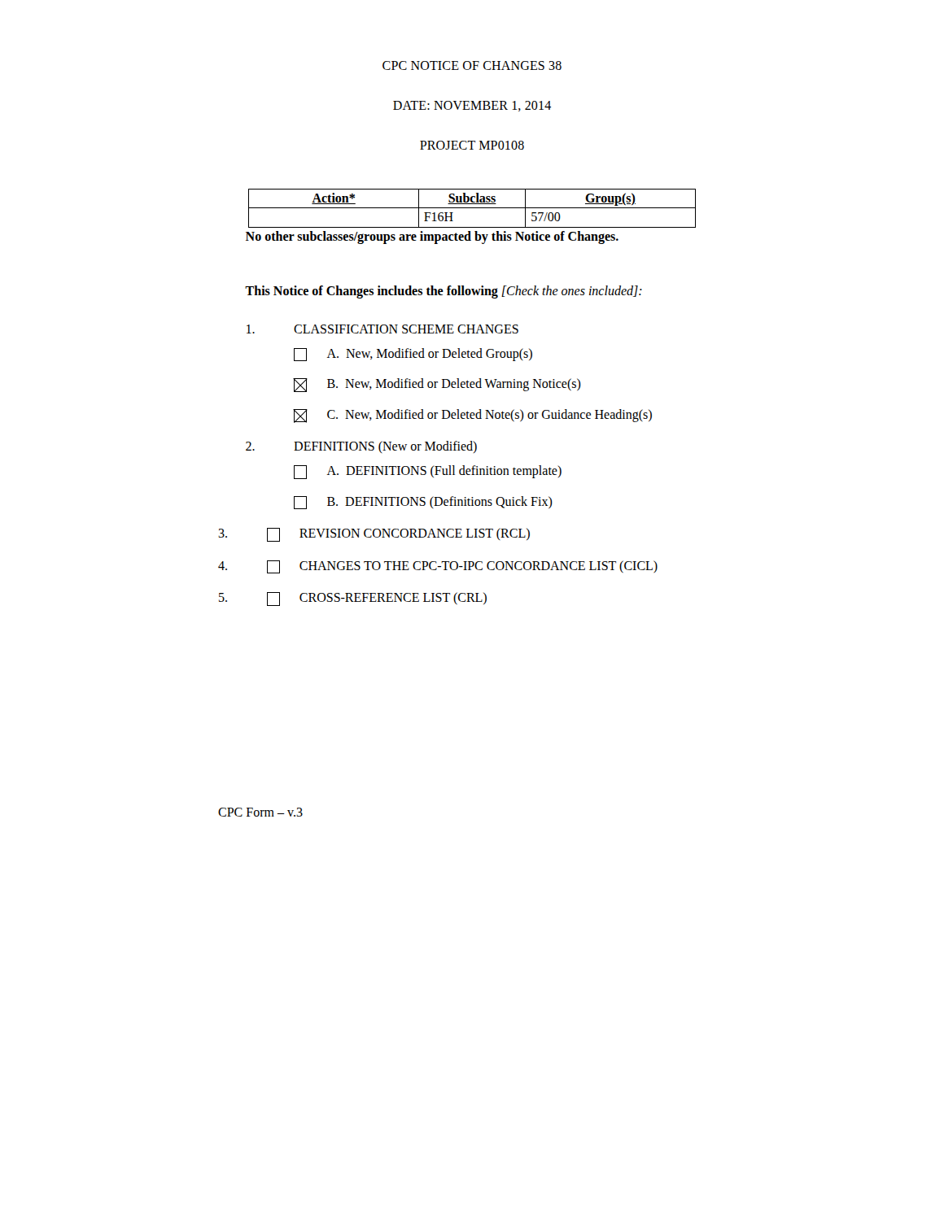CPC NOTICE OF CHANGES 38
DATE: NOVEMBER 1, 2014
PROJECT MP0108
| Action* | Subclass | Group(s) |
| --- | --- | --- |
| | F16H | 57/00 |
No other subclasses/groups are impacted by this Notice of Changes.
This Notice of Changes includes the following [Check the ones included]:
1. CLASSIFICATION SCHEME CHANGES
A. New, Modified or Deleted Group(s)
B. New, Modified or Deleted Warning Notice(s)
C. New, Modified or Deleted Note(s) or Guidance Heading(s)
2. DEFINITIONS (New or Modified)
A. DEFINITIONS (Full definition template)
B. DEFINITIONS (Definitions Quick Fix)
3. REVISION CONCORDANCE LIST (RCL)
4. CHANGES TO THE CPC-TO-IPC CONCORDANCE LIST (CICL)
5. CROSS-REFERENCE LIST (CRL)
CPC Form – v.3